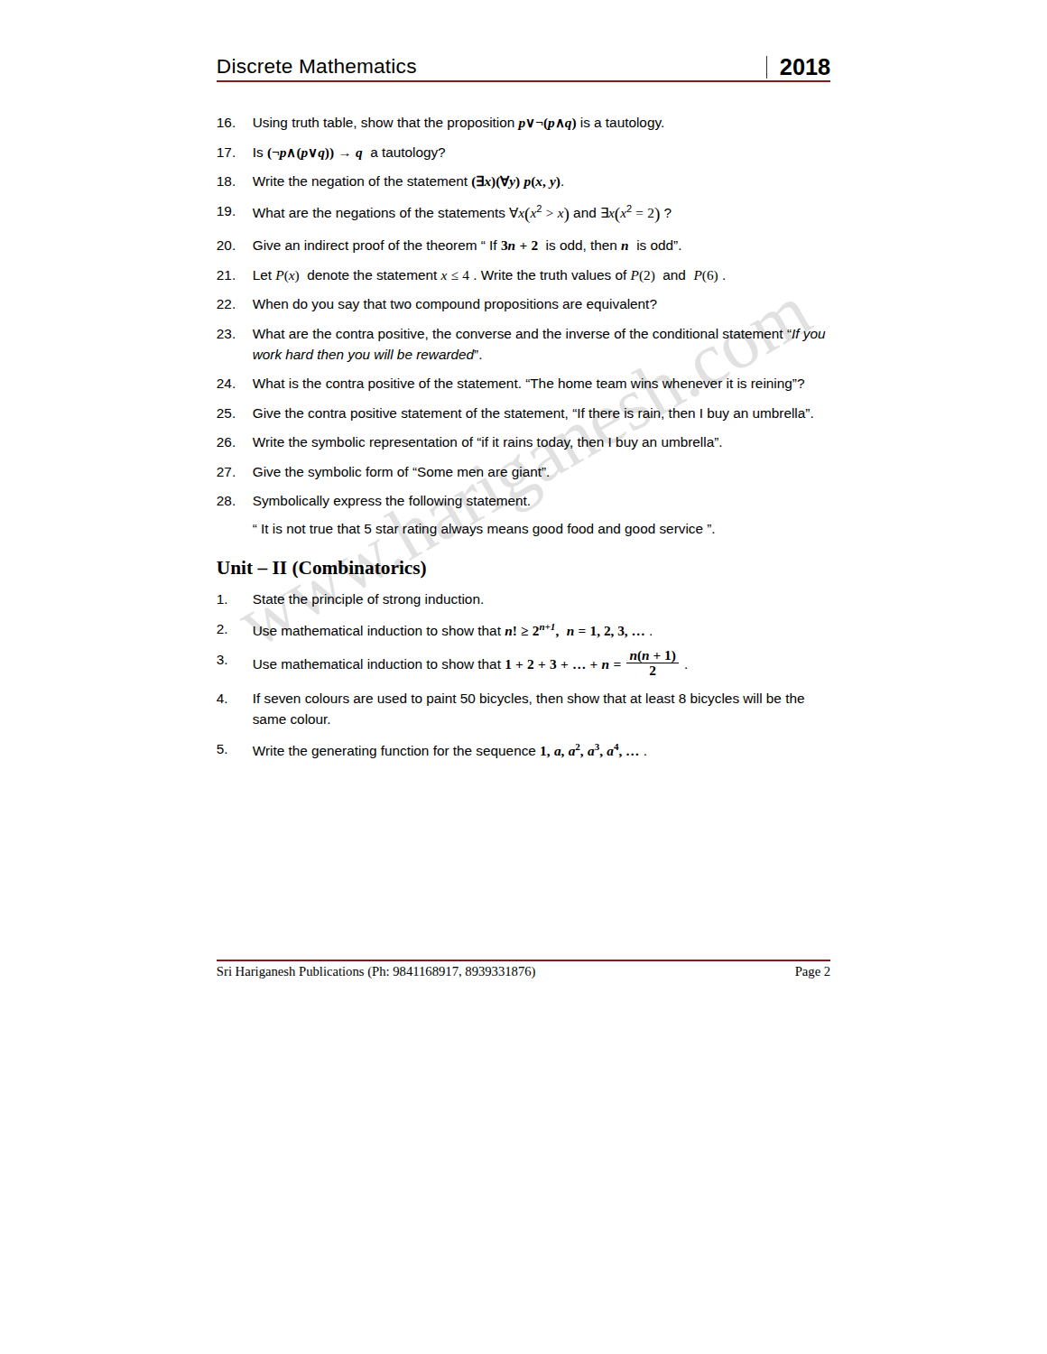www.hariganesh.com
Discrete Mathematics
2018
16. Using truth table, show that the proposition p∨¬(p∧q) is a tautology.
17. Is (¬p∧(p∨q)) → q a tautology?
18. Write the negation of the statement (∃x)(∀y) p(x, y).
19. What are the negations of the statements ∀x(x2 > x) and ∃x(x2 = 2) ?
20. Give an indirect proof of the theorem “ If 3 n + 2 is odd, then n is odd”.
21. Let P(x) denote the statement x ≤ 4 . Write the truth values of P(2) and P(6) .
22. When do you say that two compound propositions are equivalent?
23. What are the contra positive, the converse and the inverse of the conditional statement “If you work hard then you will be rewarded”.
24. What is the contra positive of the statement. “The home team wins whenever it is reining”?
25. Give the contra positive statement of the statement, “If there is rain, then I buy an umbrella”.
26. Write the symbolic representation of “if it rains today, then I buy an umbrella”.
27. Give the symbolic form of “Some men are giant”.
28. Symbolically express the following statement.
“ It is not true that 5 star rating always means good food and good service ”.
Unit – II (Combinatorics)
1. State the principle of strong induction.
2. Use mathematical induction to show that n! ≥ 2n+1, n = 1, 2, 3, … .
3. Use mathematical induction to show that 1 + 2 + 3 + … + n = n(n + 1) 2 .
4. If seven colours are used to paint 50 bicycles, then show that at least 8 bicycles will be the same colour.
5. Write the generating function for the sequence 1, a, a2, a3, a4, … .
Sri Hariganesh Publications (Ph: 9841168917, 8939331876)
Page 2